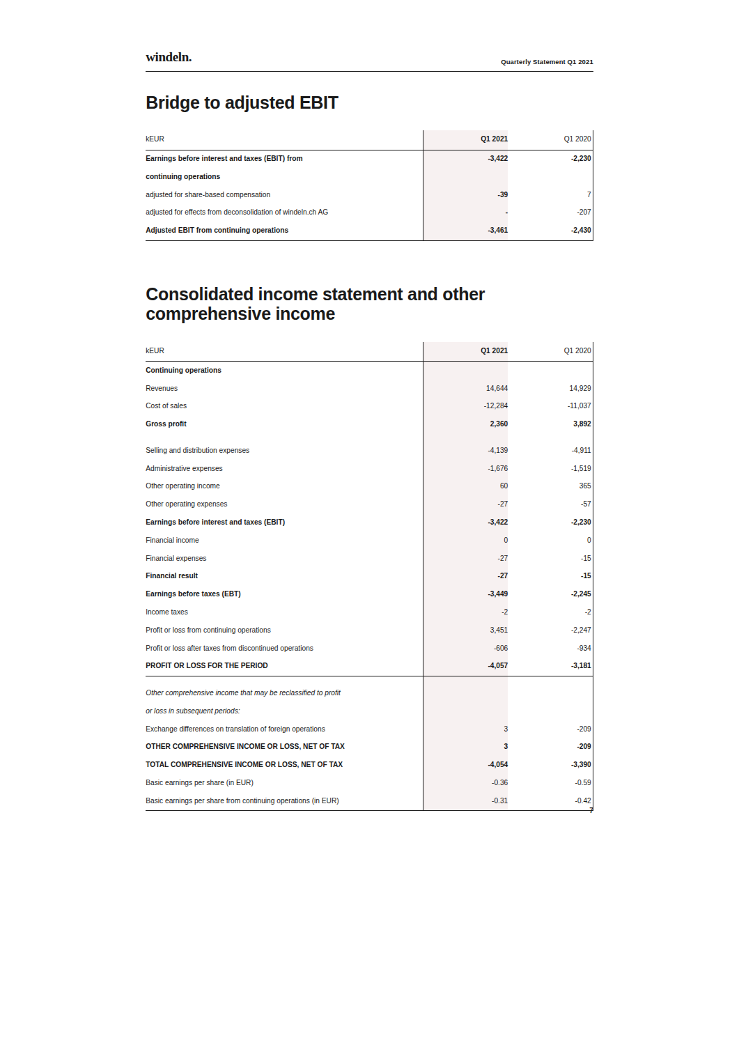windeln.
Quarterly Statement Q1 2021
Bridge to adjusted EBIT
| kEUR | Q1 2021 | Q1 2020 |
| --- | --- | --- |
| Earnings before interest and taxes (EBIT) from | -3,422 | -2,230 |
| continuing operations | | |
| adjusted for share-based compensation | -39 | 7 |
| adjusted for effects from deconsolidation of windeln.ch AG | - | -207 |
| Adjusted EBIT from continuing operations | -3,461 | -2,430 |
Consolidated income statement and other comprehensive income
| kEUR | Q1 2021 | Q1 2020 |
| --- | --- | --- |
| Continuing operations | | |
| Revenues | 14,644 | 14,929 |
| Cost of sales | -12,284 | -11,037 |
| Gross profit | 2,360 | 3,892 |
| Selling and distribution expenses | -4,139 | -4,911 |
| Administrative expenses | -1,676 | -1,519 |
| Other operating income | 60 | 365 |
| Other operating expenses | -27 | -57 |
| Earnings before interest and taxes (EBIT) | -3,422 | -2,230 |
| Financial income | 0 | 0 |
| Financial expenses | -27 | -15 |
| Financial result | -27 | -15 |
| Earnings before taxes (EBT) | -3,449 | -2,245 |
| Income taxes | -2 | -2 |
| Profit or loss from continuing operations | 3,451 | -2,247 |
| Profit or loss after taxes from discontinued operations | -606 | -934 |
| PROFIT OR LOSS FOR THE PERIOD | -4,057 | -3,181 |
| Other comprehensive income that may be reclassified to profit | | |
| or loss in subsequent periods: | | |
| Exchange differences on translation of foreign operations | 3 | -209 |
| OTHER COMPREHENSIVE INCOME OR LOSS, NET OF TAX | 3 | -209 |
| TOTAL COMPREHENSIVE INCOME OR LOSS, NET OF TAX | -4,054 | -3,390 |
| Basic earnings per share (in EUR) | -0.36 | -0.59 |
| Basic earnings per share from continuing operations (in EUR) | -0.31 | -0.42 |
7